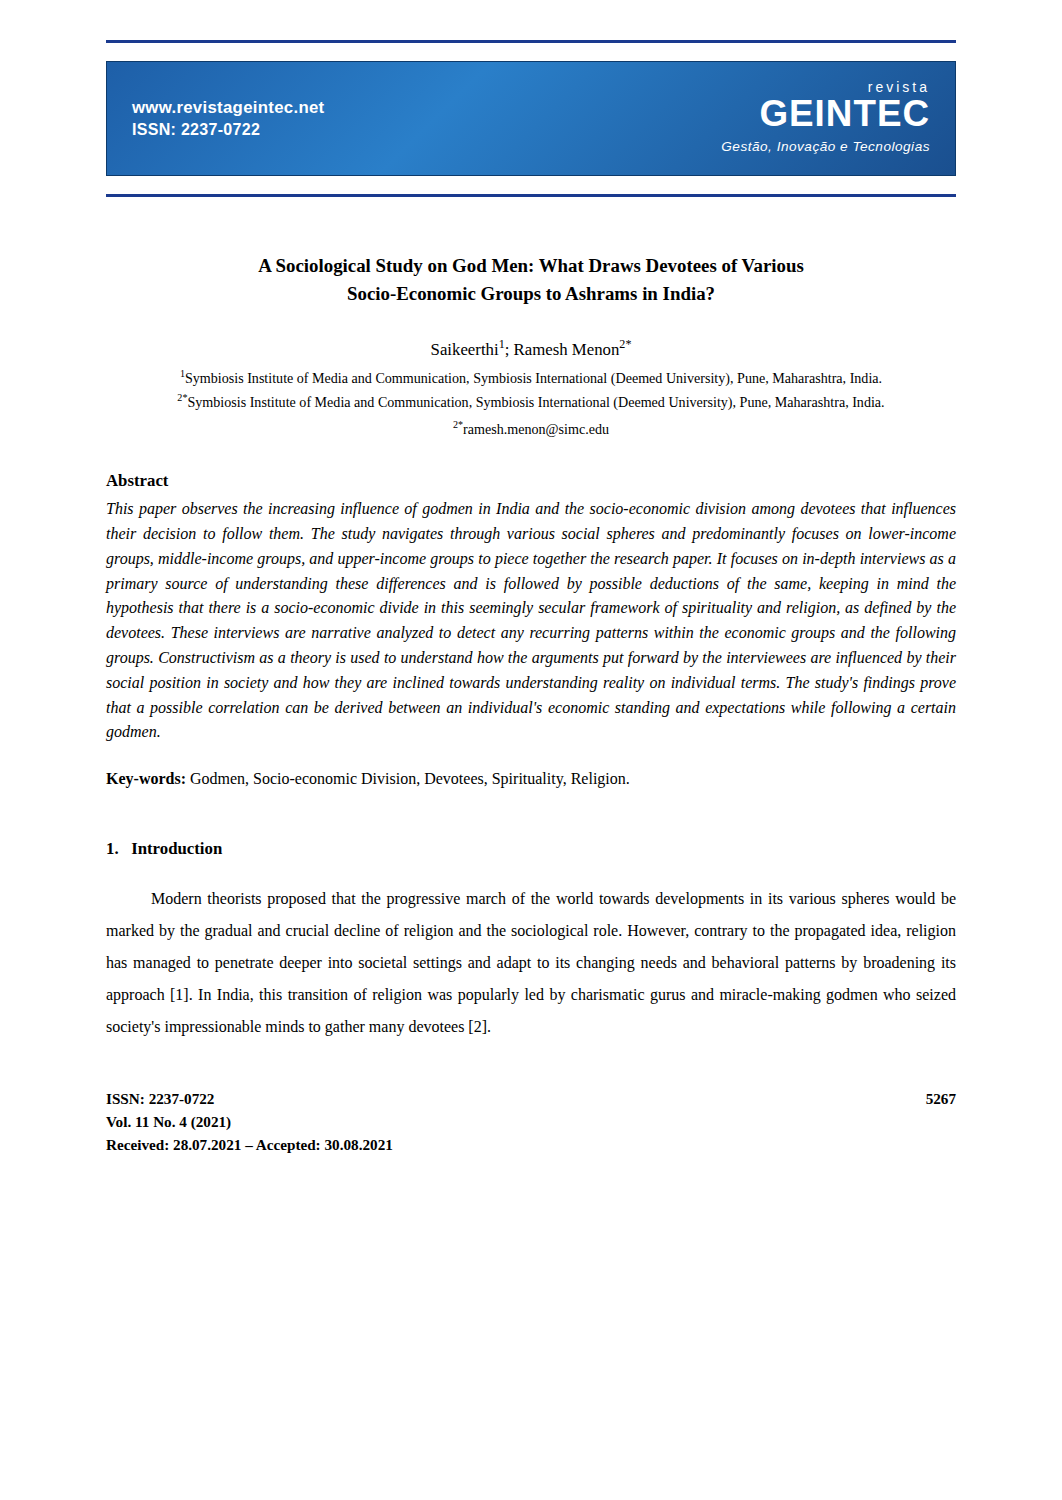www.revistageintec.net
ISSN: 2237-0722
revista GEINTEC
Gestão, Inovação e Tecnologias
A Sociological Study on God Men: What Draws Devotees of Various
Socio-Economic Groups to Ashrams in India?
Saikeerthi1; Ramesh Menon2*
1Symbiosis Institute of Media and Communication, Symbiosis International (Deemed University), Pune, Maharashtra, India.
2*Symbiosis Institute of Media and Communication, Symbiosis International (Deemed University), Pune, Maharashtra, India.
2*ramesh.menon@simc.edu
Abstract
This paper observes the increasing influence of godmen in India and the socio-economic division among devotees that influences their decision to follow them. The study navigates through various social spheres and predominantly focuses on lower-income groups, middle-income groups, and upper-income groups to piece together the research paper. It focuses on in-depth interviews as a primary source of understanding these differences and is followed by possible deductions of the same, keeping in mind the hypothesis that there is a socio-economic divide in this seemingly secular framework of spirituality and religion, as defined by the devotees. These interviews are narrative analyzed to detect any recurring patterns within the economic groups and the following groups. Constructivism as a theory is used to understand how the arguments put forward by the interviewees are influenced by their social position in society and how they are inclined towards understanding reality on individual terms. The study's findings prove that a possible correlation can be derived between an individual's economic standing and expectations while following a certain godmen.
Key-words: Godmen, Socio-economic Division, Devotees, Spirituality, Religion.
1. Introduction
Modern theorists proposed that the progressive march of the world towards developments in its various spheres would be marked by the gradual and crucial decline of religion and the sociological role. However, contrary to the propagated idea, religion has managed to penetrate deeper into societal settings and adapt to its changing needs and behavioral patterns by broadening its approach [1]. In India, this transition of religion was popularly led by charismatic gurus and miracle-making godmen who seized society's impressionable minds to gather many devotees [2].
ISSN: 2237-0722
Vol. 11 No. 4 (2021)
Received: 28.07.2021 – Accepted: 30.08.2021
5267